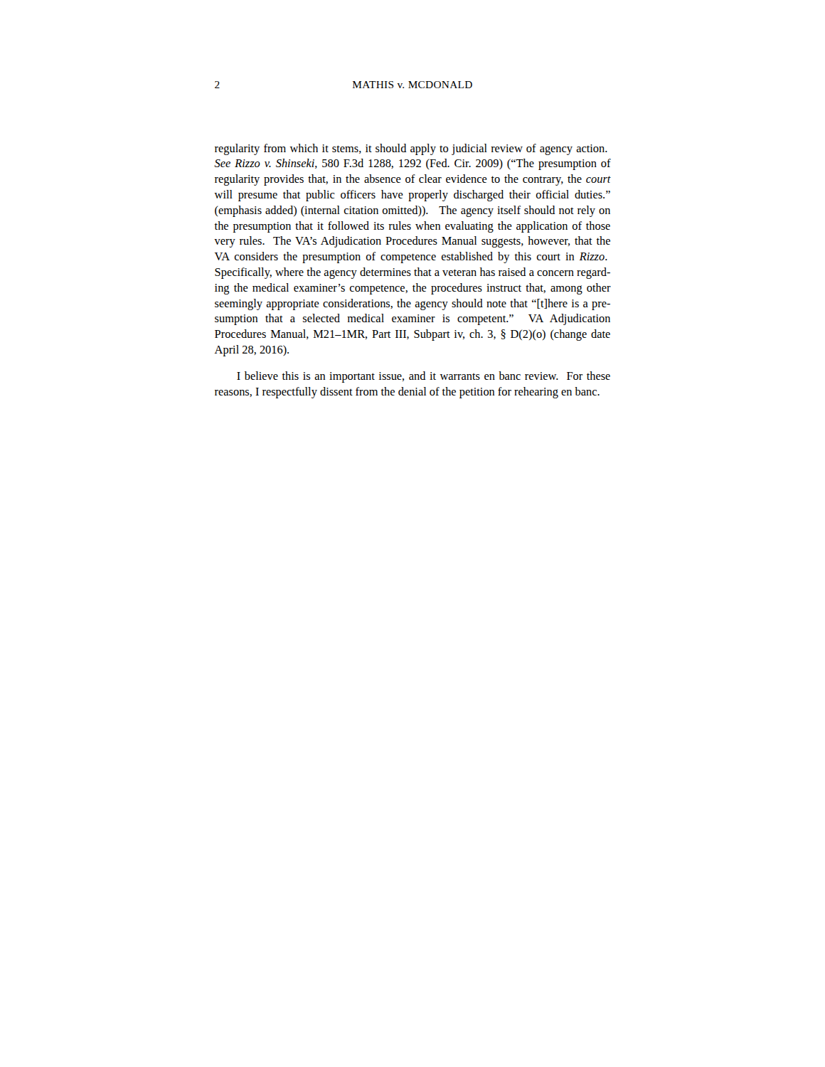2 MATHIS v. MCDONALD
regularity from which it stems, it should apply to judicial review of agency action. See Rizzo v. Shinseki, 580 F.3d 1288, 1292 (Fed. Cir. 2009) (“The presumption of regularity provides that, in the absence of clear evidence to the contrary, the court will presume that public officers have properly discharged their official duties.” (emphasis added) (internal citation omitted)). The agency itself should not rely on the presumption that it followed its rules when evaluating the application of those very rules. The VA’s Adjudication Procedures Manual suggests, however, that the VA considers the presumption of competence established by this court in Rizzo. Specifically, where the agency determines that a veteran has raised a concern regarding the medical examiner’s competence, the procedures instruct that, among other seemingly appropriate considerations, the agency should note that “[t]here is a presumption that a selected medical examiner is competent.” VA Adjudication Procedures Manual, M21–1MR, Part III, Subpart iv, ch. 3, § D(2)(o) (change date April 28, 2016).
I believe this is an important issue, and it warrants en banc review. For these reasons, I respectfully dissent from the denial of the petition for rehearing en banc.